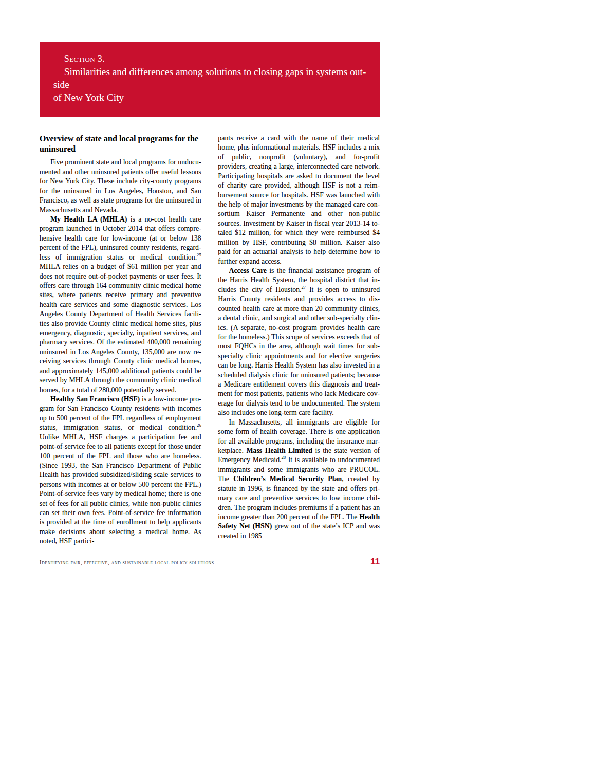Section 3.
Similarities and differences among solutions to closing gaps in systems outside
of New York City
Overview of state and local programs for the uninsured
Five prominent state and local programs for undocumented and other uninsured patients offer useful lessons for New York City. These include city-county programs for the uninsured in Los Angeles, Houston, and San Francisco, as well as state programs for the uninsured in Massachusetts and Nevada.
My Health LA (MHLA) is a no-cost health care program launched in October 2014 that offers comprehensive health care for low-income (at or below 138 percent of the FPL), uninsured county residents, regardless of immigration status or medical condition.25 MHLA relies on a budget of $61 million per year and does not require out-of-pocket payments or user fees. It offers care through 164 community clinic medical home sites, where patients receive primary and preventive health care services and some diagnostic services. Los Angeles County Department of Health Services facilities also provide County clinic medical home sites, plus emergency, diagnostic, specialty, inpatient services, and pharmacy services. Of the estimated 400,000 remaining uninsured in Los Angeles County, 135,000 are now receiving services through County clinic medical homes, and approximately 145,000 additional patients could be served by MHLA through the community clinic medical homes, for a total of 280,000 potentially served.
Healthy San Francisco (HSF) is a low-income program for San Francisco County residents with incomes up to 500 percent of the FPL regardless of employment status, immigration status, or medical condition.26 Unlike MHLA, HSF charges a participation fee and point-of-service fee to all patients except for those under 100 percent of the FPL and those who are homeless. (Since 1993, the San Francisco Department of Public Health has provided subsidized/sliding scale services to persons with incomes at or below 500 percent the FPL.) Point-of-service fees vary by medical home; there is one set of fees for all public clinics, while non-public clinics can set their own fees. Point-of-service fee information is provided at the time of enrollment to help applicants make decisions about selecting a medical home. As noted, HSF partici-
pants receive a card with the name of their medical home, plus informational materials. HSF includes a mix of public, nonprofit (voluntary), and for-profit providers, creating a large, interconnected care network. Participating hospitals are asked to document the level of charity care provided, although HSF is not a reimbursement source for hospitals. HSF was launched with the help of major investments by the managed care consortium Kaiser Permanente and other non-public sources. Investment by Kaiser in fiscal year 2013-14 totaled $12 million, for which they were reimbursed $4 million by HSF, contributing $8 million. Kaiser also paid for an actuarial analysis to help determine how to further expand access.
Access Care is the financial assistance program of the Harris Health System, the hospital district that includes the city of Houston.27 It is open to uninsured Harris County residents and provides access to discounted health care at more than 20 community clinics, a dental clinic, and surgical and other sub-specialty clinics. (A separate, no-cost program provides health care for the homeless.) This scope of services exceeds that of most FQHCs in the area, although wait times for sub-specialty clinic appointments and for elective surgeries can be long. Harris Health System has also invested in a scheduled dialysis clinic for uninsured patients; because a Medicare entitlement covers this diagnosis and treatment for most patients, patients who lack Medicare coverage for dialysis tend to be undocumented. The system also includes one long-term care facility.
In Massachusetts, all immigrants are eligible for some form of health coverage. There is one application for all available programs, including the insurance marketplace. Mass Health Limited is the state version of Emergency Medicaid.28 It is available to undocumented immigrants and some immigrants who are PRUCOL. The Children’s Medical Security Plan, created by statute in 1996, is financed by the state and offers primary care and preventive services to low income children. The program includes premiums if a patient has an income greater than 200 percent of the FPL. The Health Safety Net (HSN) grew out of the state’s ICP and was created in 1985
Identifying fair, effective, and sustainable local policy solutions 11